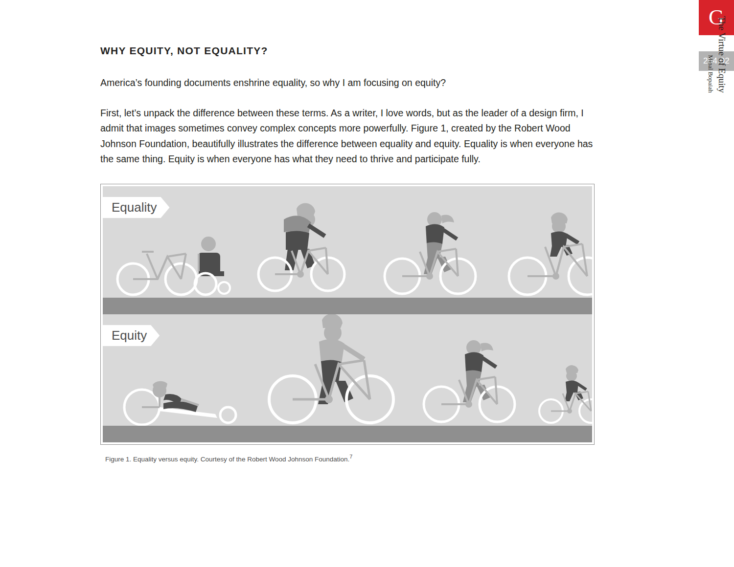G
204.02
The Virtue of Equity
Minal Bopaiah
WHY EQUITY, NOT EQUALITY?
America’s founding documents enshrine equality, so why I am focusing on equity?
First, let’s unpack the difference between these terms. As a writer, I love words, but as the leader of a design firm, I admit that images sometimes convey complex concepts more powerfully. Figure 1, created by the Robert Wood Johnson Foundation, beautifully illustrates the difference between equality and equity. Equality is when everyone has the same thing. Equity is when everyone has what they need to thrive and participate fully.
Equality
Equity
Figure 1. Equality versus equity. Courtesy of the Robert Wood Johnson Foundation.7